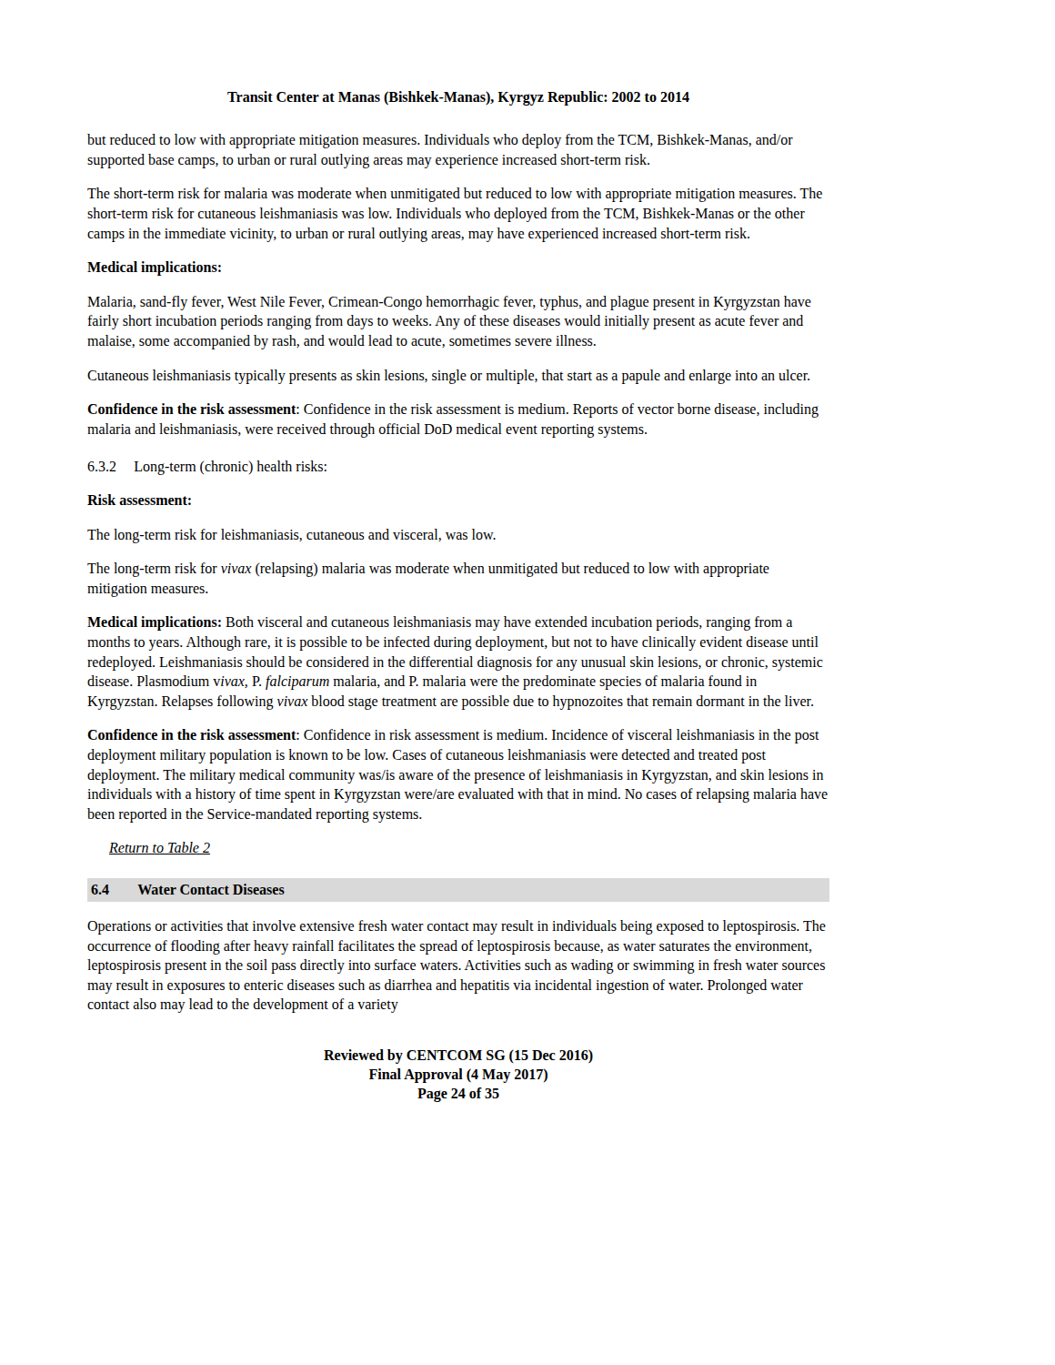Transit Center at Manas (Bishkek-Manas), Kyrgyz Republic: 2002 to 2014
but reduced to low with appropriate mitigation measures. Individuals who deploy from the TCM, Bishkek-Manas, and/or supported base camps, to urban or rural outlying areas may experience increased short-term risk.
The short-term risk for malaria was moderate when unmitigated but reduced to low with appropriate mitigation measures. The short-term risk for cutaneous leishmaniasis was low. Individuals who deployed from the TCM, Bishkek-Manas or the other camps in the immediate vicinity, to urban or rural outlying areas, may have experienced increased short-term risk.
Medical implications:
Malaria, sand-fly fever, West Nile Fever, Crimean-Congo hemorrhagic fever, typhus, and plague present in Kyrgyzstan have fairly short incubation periods ranging from days to weeks. Any of these diseases would initially present as acute fever and malaise, some accompanied by rash, and would lead to acute, sometimes severe illness.
Cutaneous leishmaniasis typically presents as skin lesions, single or multiple, that start as a papule and enlarge into an ulcer.
Confidence in the risk assessment: Confidence in the risk assessment is medium. Reports of vector borne disease, including malaria and leishmaniasis, were received through official DoD medical event reporting systems.
6.3.2 Long-term (chronic) health risks:
Risk assessment:
The long-term risk for leishmaniasis, cutaneous and visceral, was low.
The long-term risk for vivax (relapsing) malaria was moderate when unmitigated but reduced to low with appropriate mitigation measures.
Medical implications: Both visceral and cutaneous leishmaniasis may have extended incubation periods, ranging from a months to years. Although rare, it is possible to be infected during deployment, but not to have clinically evident disease until redeployed. Leishmaniasis should be considered in the differential diagnosis for any unusual skin lesions, or chronic, systemic disease. Plasmodium vivax, P. falciparum malaria, and P. malaria were the predominate species of malaria found in Kyrgyzstan. Relapses following vivax blood stage treatment are possible due to hypnozoites that remain dormant in the liver.
Confidence in the risk assessment: Confidence in risk assessment is medium. Incidence of visceral leishmaniasis in the post deployment military population is known to be low. Cases of cutaneous leishmaniasis were detected and treated post deployment. The military medical community was/is aware of the presence of leishmaniasis in Kyrgyzstan, and skin lesions in individuals with a history of time spent in Kyrgyzstan were/are evaluated with that in mind. No cases of relapsing malaria have been reported in the Service-mandated reporting systems.
Return to Table 2
6.4 Water Contact Diseases
Operations or activities that involve extensive fresh water contact may result in individuals being exposed to leptospirosis. The occurrence of flooding after heavy rainfall facilitates the spread of leptospirosis because, as water saturates the environment, leptospirosis present in the soil pass directly into surface waters. Activities such as wading or swimming in fresh water sources may result in exposures to enteric diseases such as diarrhea and hepatitis via incidental ingestion of water. Prolonged water contact also may lead to the development of a variety
Reviewed by CENTCOM SG (15 Dec 2016)
Final Approval (4 May 2017)
Page 24 of 35